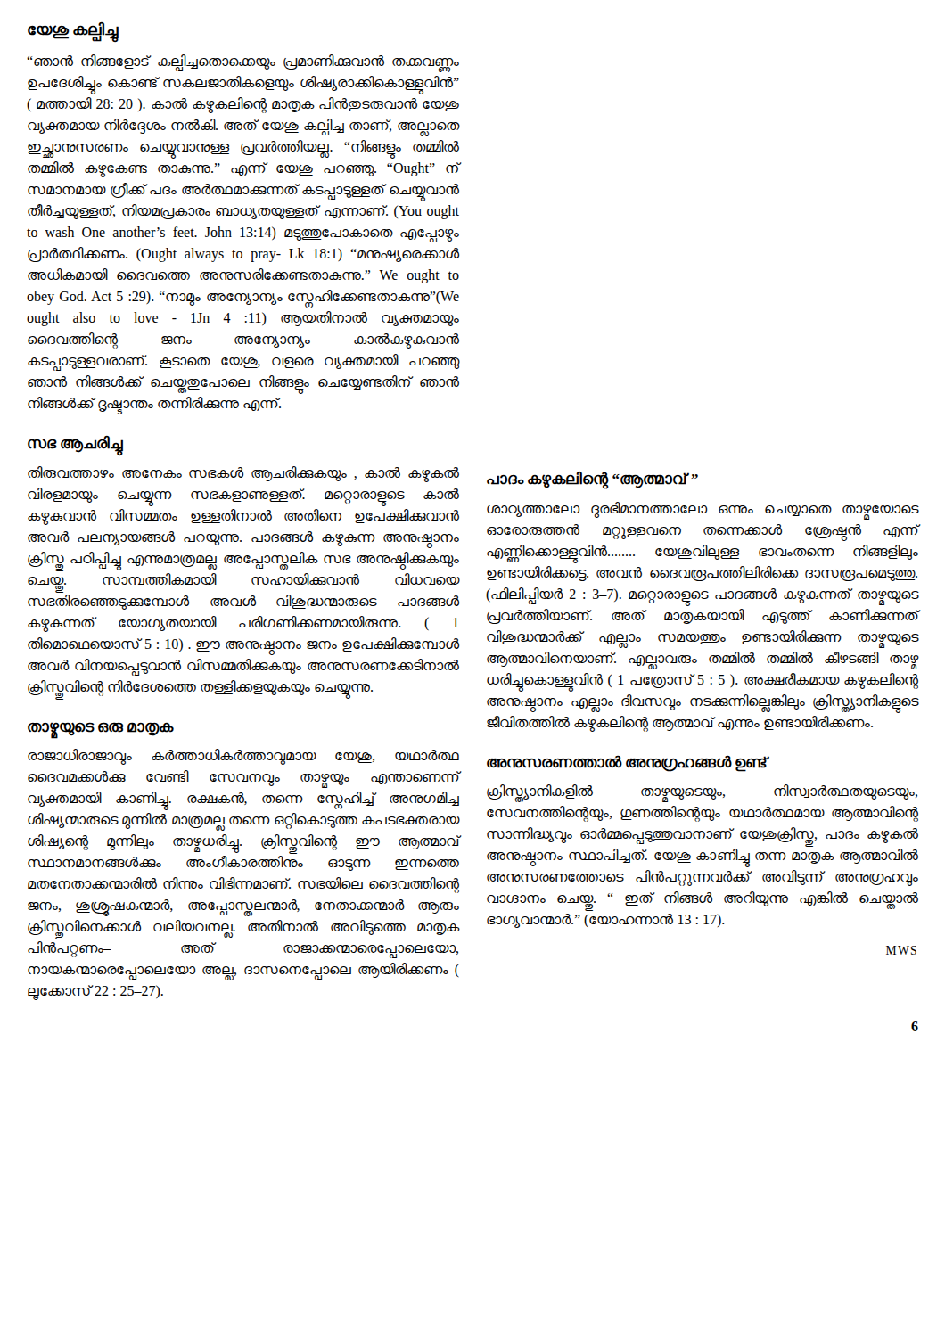യേശു കല്പിച്ചു
“ഞാൻ നിങ്ങളോട് കല്പിച്ചതൊക്കെയും പ്രമാണിക്കുവാൻ തക്കവണ്ണം ഉപദേശിച്ചും കൊണ്ട് സകലജാതികളെയും ശിഷ്യരാക്കികൊള്ളുവിൻ” ( മത്തായി 28: 20 ). കാൽ കഴുകലിന്റെ മാതൃക പിൻതുടരുവാൻ യേശു വ്യക്തമായ നിർദ്ദേശം നൽകി. അത് യേശു കല്പിച്ച താണ്, അല്ലാതെ ഇച്ഛാനുസരണം ചെയ്യുവാനുള്ള പ്രവർത്തിയല്ല. “നിങ്ങളും തമ്മിൽ തമ്മിൽ കഴുകേണ്ട താകുന്നു.” എന്ന് യേശു പറഞ്ഞു. “Ought” ന് സമാനമായ ഗ്രീക്ക് പദം അർത്ഥമാക്കുന്നത് കടപ്പാടുള്ളത് ചെയ്യുവാൻ തീർച്ചയുള്ളത്, നിയമപ്രകാരം ബാധ്യതയുള്ളത് എന്നാണ്. (You ought to wash One another’s feet. John 13:14) മടുത്തുപോകാതെ എപ്പോഴും പ്രാർത്ഥിക്കണം. (Ought always to pray- Lk 18:1) “മനുഷ്യരെക്കാൾ അധികമായി ദൈവത്തെ അനുസരിക്കേണ്ടതാകുന്നു.” We ought to obey God. Act 5 :29). “നാമും അന്യോന്യം സ്നേഹിക്കേണ്ടതാകുന്നു”(We ought also to love - 1Jn 4 :11) ആയതിനാൽ വ്യക്തമായും ദൈവത്തിന്റെ ജനം അന്യോന്യം കാൽകഴുകുവാൻ കടപ്പാടുള്ളവരാണ്. കൂടാതെ യേശു, വളരെ വ്യക്തമായി പറഞ്ഞു ഞാൻ നിങ്ങൾക്ക് ചെയ്തതുപോലെ നിങ്ങളും ചെയ്യേണ്ടതിന് ഞാൻ നിങ്ങൾക്ക് ദൃഷ്ടാന്തം തന്നിരിക്കുന്നു എന്ന്.
സഭ ആചരിച്ചു
തിരുവത്താഴം അനേകം സഭകൾ ആചരിക്കുകയും , കാൽ കഴുകൽ വിരളമായും ചെയ്യുന്ന സഭകളാണുള്ളത്. മറ്റൊരാളുടെ കാൽ കഴുകുവാൻ വിസമ്മതം ഉള്ളതിനാൽ അതിനെ ഉപേക്ഷിക്കുവാൻ അവർ പലന്യായങ്ങൾ പറയുന്നു. പാദങ്ങൾ കഴുകുന്ന അനുഷ്ഠാനം ക്രിസ്തു പഠിപ്പിച്ചു എന്നുമാത്രമല്ല അപ്പോസ്തലിക സഭ അനുഷ്ഠിക്കുകയും ചെയ്തു. സാമ്പത്തികമായി സഹായിക്കുവാൻ വിധവയെ സഭതിരഞ്ഞെടുക്കുമ്പോൾ അവൾ വിശുദ്ധന്മാരുടെ പാദങ്ങൾ കഴുകുന്നത് യോഗ്യതയായി പരിഗണിക്കണമായിരുന്നു. ( 1 തിമൊഥെയൊസ് 5 : 10) . ഈ അനുഷ്ഠാനം ജനം ഉപേക്ഷിക്കുമ്പോൾ അവർ വിനയപ്പെടുവാൻ വിസമ്മതിക്കുകയും അനുസരണക്കേടിനാൽ ക്രിസ്തുവിന്റെ നിർദേശത്തെ തള്ളിക്കളയുകയും ചെയ്യുന്നു.
താഴ്മയുടെ ഒരു മാതൃക
രാജാധിരാജാവും കർത്താധികർത്താവുമായ യേശു, യഥാർത്ഥ ദൈവമക്കൾക്കു വേണ്ടി സേവനവും താഴ്മയും എന്താണെന്ന് വ്യക്തമായി കാണിച്ചു. രക്ഷകൻ, തന്നെ സ്നേഹിച്ച് അനുഗമിച്ച ശിഷ്യന്മാരുടെ മുന്നിൽ മാത്രമല്ല തന്നെ ഒറ്റികൊടുത്ത കപടഭക്തരായ ശിഷ്യന്റെ മുന്നിലും താഴ്മധരിച്ചു. ക്രിസ്തുവിന്റെ ഈ ആത്മാവ് സ്ഥാനമാനങ്ങൾക്കും അംഗീകാരത്തിനും ഓടുന്ന ഇന്നത്തെ മതനേതാക്കന്മാരിൽ നിന്നും വിഭിന്നമാണ്. സഭയിലെ ദൈവത്തിന്റെ ജനം, ശുശ്രൂഷകന്മാർ, അപ്പോസ്തലന്മാർ, നേതാക്കന്മാർ ആരും ക്രിസ്തുവിനെക്കാൾ വലിയവനല്ല. അതിനാൽ അവിടുത്തെ മാതൃക പിൻപറ്റണം– അത് രാജാക്കന്മാരെപ്പോലെയോ, നായകന്മാരെപ്പോലെയോ അല്ല, ദാസനെപ്പോലെ ആയിരിക്കണം ( ലൂക്കോസ് 22 : 25–27).
പാദം കഴുകലിന്റെ “ആത്മാവ് ”
ശാഠ്യത്താലോ ദുരഭിമാനത്താലോ ഒന്നും ചെയ്യാതെ താഴ്മയോടെ ഓരോരുത്തൻ മറ്റുള്ളവനെ തന്നെക്കാൾ ശ്രേഷ്ഠൻ എന്ന് എണ്ണിക്കൊള്ളുവിൻ........ യേശുവിലുള്ള ഭാവംതന്നെ നിങ്ങളിലും ഉണ്ടായിരിക്കട്ടെ. അവൻ ദൈവരൂപത്തിലിരിക്കെ ദാസരൂപമെടുത്തു. (ഫിലിപ്പിയർ 2 : 3–7). മറ്റൊരാളുടെ പാദങ്ങൾ കഴുകുന്നത് താഴ്മയുടെ പ്രവർത്തിയാണ്. അത് മാതൃകയായി എടുത്ത് കാണിക്കുന്നത് വിശുദ്ധന്മാർക്ക് എല്ലാം സമയത്തും ഉണ്ടായിരിക്കുന്ന താഴ്മയുടെ ആത്മാവിനെയാണ്. എല്ലാവരും തമ്മിൽ തമ്മിൽ കീഴടങ്ങി താഴ്മ ധരിച്ചുകൊള്ളുവിൻ ( 1 പത്രോസ് 5 : 5 ). അക്ഷരീകമായ കഴുകലിന്റെ അനുഷ്ഠാനം എല്ലാം ദിവസവും നടക്കുന്നില്ലെങ്കിലും ക്രിസ്ത്യാനികളുടെ ജീവിതത്തിൽ കഴുകലിന്റെ ആത്മാവ് എന്നും ഉണ്ടായിരിക്കണം.
അനുസരണത്താൽ അനുഗ്രഹങ്ങൾ ഉണ്ട്
ക്രിസ്ത്യാനികളിൽ താഴ്മയുടെയും, നിസ്വാർത്ഥതയുടെയും, സേവനത്തിന്റെയും, ഗുണത്തിന്റെയും യഥാർത്ഥമായ ആത്മാവിന്റെ സാന്നിദ്ധ്യവും ഓർമ്മപ്പെടുത്തുവാനാണ് യേശുക്രിസ്തു, പാദം കഴുകൽ അനുഷ്ഠാനം സ്ഥാപിച്ചത്. യേശു കാണിച്ചു തന്ന മാതൃക ആത്മാവിൽ അനുസരണത്തോടെ പിൻപറ്റുന്നവർക്ക് അവിടുന്ന് അനുഗ്രഹവും വാഗ്ദാനം ചെയ്തു. “ ഇത് നിങ്ങൾ അറിയുന്നു എങ്കിൽ ചെയ്താൽ ഭാഗ്യവാന്മാർ.” (യോഹന്നാൻ 13 : 17).
MWS
6